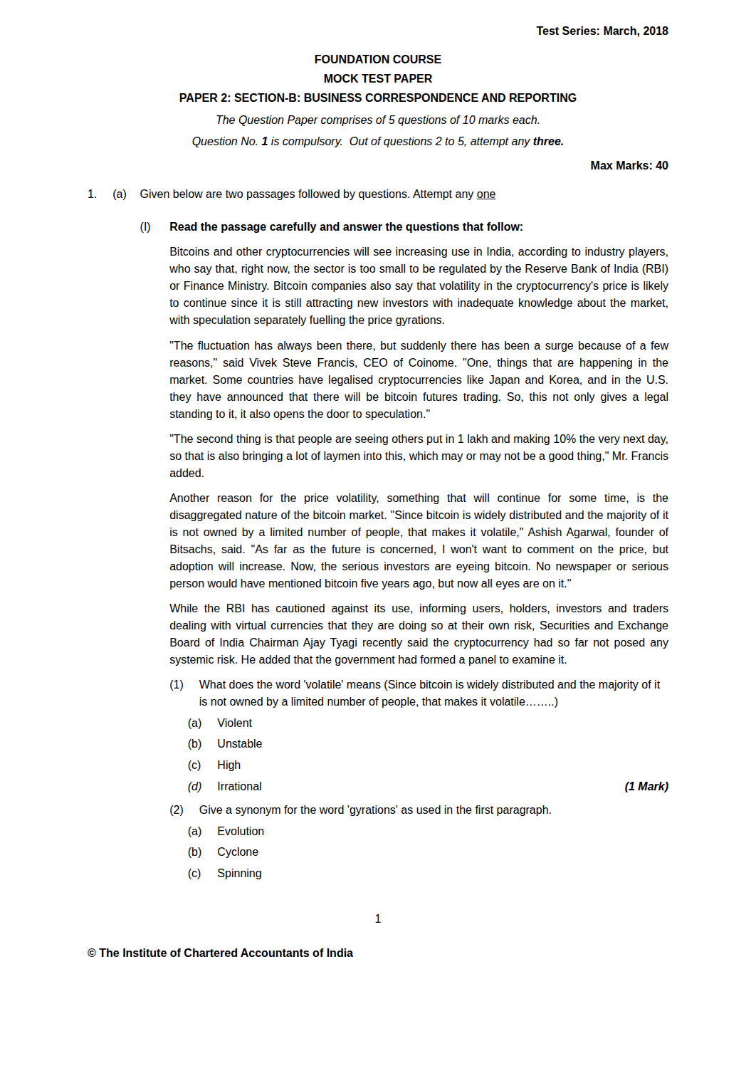Test Series: March, 2018
FOUNDATION COURSE
MOCK TEST PAPER
PAPER 2: SECTION-B: BUSINESS CORRESPONDENCE AND REPORTING
The Question Paper comprises of 5 questions of 10 marks each.
Question No. 1 is compulsory. Out of questions 2 to 5, attempt any three.
Max Marks: 40
1.
(a)
Given below are two passages followed by questions. Attempt any one
(I)
Read the passage carefully and answer the questions that follow:
Bitcoins and other cryptocurrencies will see increasing use in India, according to industry players, who say that, right now, the sector is too small to be regulated by the Reserve Bank of India (RBI) or Finance Ministry. Bitcoin companies also say that volatility in the cryptocurrency's price is likely to continue since it is still attracting new investors with inadequate knowledge about the market, with speculation separately fuelling the price gyrations.
"The fluctuation has always been there, but suddenly there has been a surge because of a few reasons," said Vivek Steve Francis, CEO of Coinome. "One, things that are happening in the market. Some countries have legalised cryptocurrencies like Japan and Korea, and in the U.S. they have announced that there will be bitcoin futures trading. So, this not only gives a legal standing to it, it also opens the door to speculation."
"The second thing is that people are seeing others put in 1 lakh and making 10% the very next day, so that is also bringing a lot of laymen into this, which may or may not be a good thing," Mr. Francis added.
Another reason for the price volatility, something that will continue for some time, is the disaggregated nature of the bitcoin market. "Since bitcoin is widely distributed and the majority of it is not owned by a limited number of people, that makes it volatile," Ashish Agarwal, founder of Bitsachs, said. "As far as the future is concerned, I won't want to comment on the price, but adoption will increase. Now, the serious investors are eyeing bitcoin. No newspaper or serious person would have mentioned bitcoin five years ago, but now all eyes are on it."
While the RBI has cautioned against its use, informing users, holders, investors and traders dealing with virtual currencies that they are doing so at their own risk, Securities and Exchange Board of India Chairman Ajay Tyagi recently said the cryptocurrency had so far not posed any systemic risk. He added that the government had formed a panel to examine it.
(1)
What does the word 'volatile' means (Since bitcoin is widely distributed and the majority of it is not owned by a limited number of people, that makes it volatile……..)
(a)
Violent
(b)
Unstable
(c)
High
(d)
Irrational (1 Mark)
(2)
Give a synonym for the word 'gyrations' as used in the first paragraph.
(a)
Evolution
(b)
Cyclone
(c)
Spinning
1
© The Institute of Chartered Accountants of India